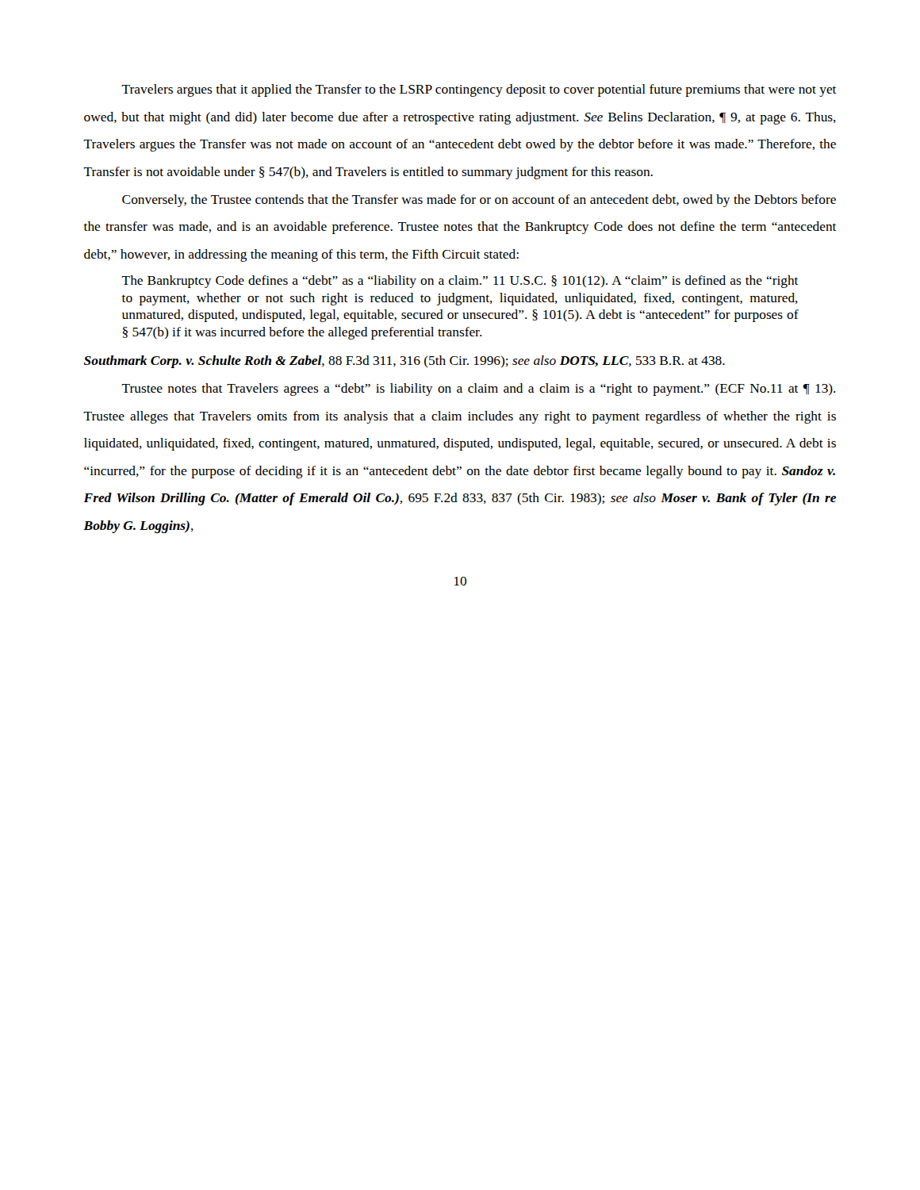Travelers argues that it applied the Transfer to the LSRP contingency deposit to cover potential future premiums that were not yet owed, but that might (and did) later become due after a retrospective rating adjustment. See Belins Declaration, ¶ 9, at page 6. Thus, Travelers argues the Transfer was not made on account of an “antecedent debt owed by the debtor before it was made.” Therefore, the Transfer is not avoidable under § 547(b), and Travelers is entitled to summary judgment for this reason.
Conversely, the Trustee contends that the Transfer was made for or on account of an antecedent debt, owed by the Debtors before the transfer was made, and is an avoidable preference. Trustee notes that the Bankruptcy Code does not define the term “antecedent debt,” however, in addressing the meaning of this term, the Fifth Circuit stated:
The Bankruptcy Code defines a “debt” as a “liability on a claim.” 11 U.S.C. § 101(12). A “claim” is defined as the “right to payment, whether or not such right is reduced to judgment, liquidated, unliquidated, fixed, contingent, matured, unmatured, disputed, undisputed, legal, equitable, secured or unsecured”. § 101(5). A debt is “antecedent” for purposes of § 547(b) if it was incurred before the alleged preferential transfer.
Southmark Corp. v. Schulte Roth & Zabel, 88 F.3d 311, 316 (5th Cir. 1996); see also DOTS, LLC, 533 B.R. at 438.
Trustee notes that Travelers agrees a “debt” is liability on a claim and a claim is a “right to payment.” (ECF No.11 at ¶ 13). Trustee alleges that Travelers omits from its analysis that a claim includes any right to payment regardless of whether the right is liquidated, unliquidated, fixed, contingent, matured, unmatured, disputed, undisputed, legal, equitable, secured, or unsecured. A debt is “incurred,” for the purpose of deciding if it is an “antecedent debt” on the date debtor first became legally bound to pay it. Sandoz v. Fred Wilson Drilling Co. (Matter of Emerald Oil Co.), 695 F.2d 833, 837 (5th Cir. 1983); see also Moser v. Bank of Tyler (In re Bobby G. Loggins),
10